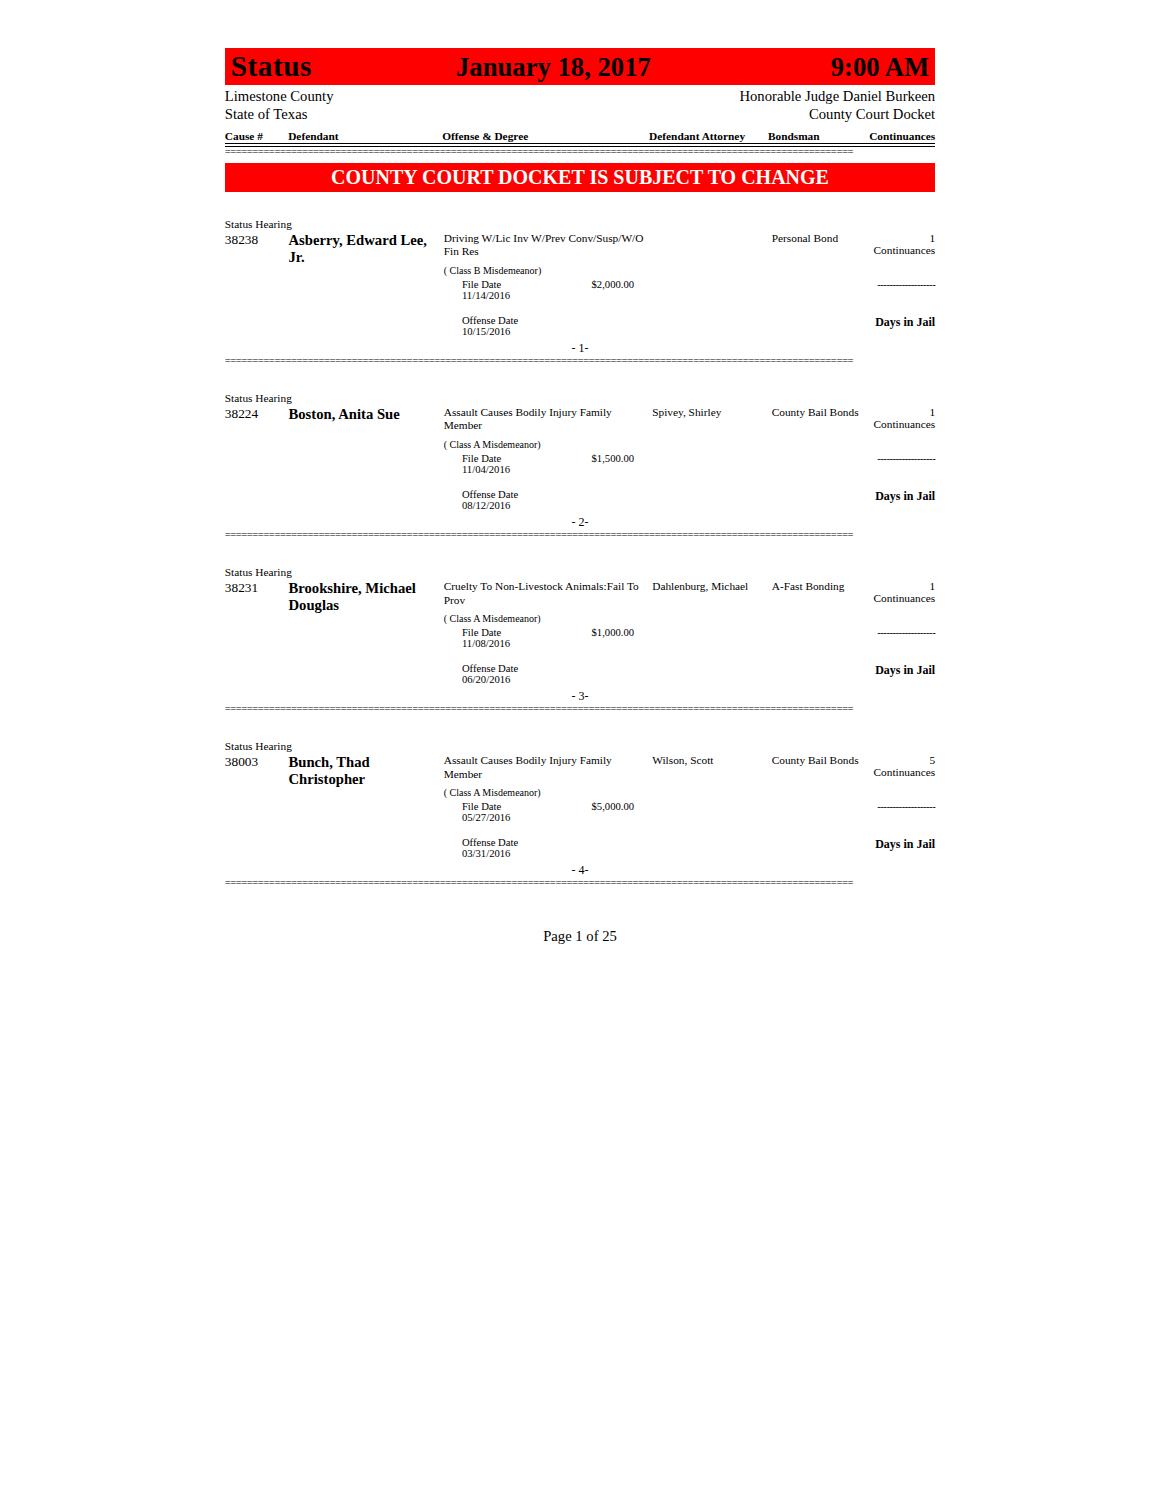Status
January 18, 2017
9:00 AM
Limestone County
State of Texas
Honorable Judge Daniel Burkeen
County Court Docket
Cause #
Defendant
Offense & Degree
Defendant Attorney
Bondsman
Continuances
==================================================================================================================
COUNTY COURT DOCKET IS SUBJECT TO CHANGE
Status Hearing
38238
Asberry, Edward Lee, Jr.
Driving W/Lic Inv W/Prev Conv/Susp/W/O Fin Res
( Class B Misdemeanor)
Personal Bond
1 Continuances
File Date
11/14/2016
$2,000.00
-------------------
Offense Date
10/15/2016
Days in Jail
- 1-
==================================================================================================================
Status Hearing
38224
Boston, Anita Sue
Assault Causes Bodily Injury Family Member
( Class A Misdemeanor)
Spivey, Shirley
County Bail Bonds
1 Continuances
File Date
11/04/2016
$1,500.00
-------------------
Offense Date
08/12/2016
Days in Jail
- 2-
==================================================================================================================
Status Hearing
38231
Brookshire, Michael Douglas
Cruelty To Non-Livestock Animals:Fail To Prov
( Class A Misdemeanor)
Dahlenburg, Michael
A-Fast Bonding
1 Continuances
File Date
11/08/2016
$1,000.00
-------------------
Offense Date
06/20/2016
Days in Jail
- 3-
==================================================================================================================
Status Hearing
38003
Bunch, Thad Christopher
Assault Causes Bodily Injury Family Member
( Class A Misdemeanor)
Wilson, Scott
County Bail Bonds
5 Continuances
File Date
05/27/2016
$5,000.00
-------------------
Offense Date
03/31/2016
Days in Jail
- 4-
==================================================================================================================
Page 1 of 25